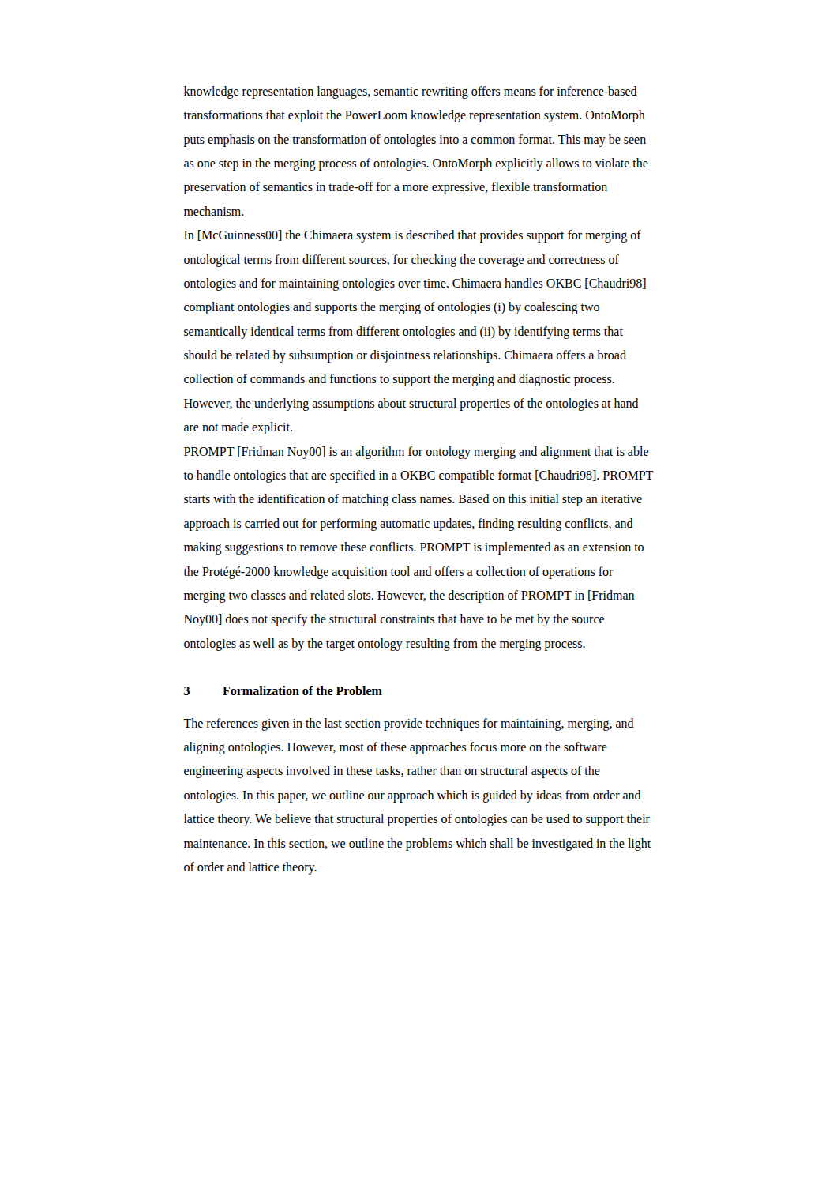knowledge representation languages, semantic rewriting offers means for inference-based transformations that exploit the PowerLoom knowledge representation system. OntoMorph puts emphasis on the transformation of ontologies into a common format. This may be seen as one step in the merging process of ontologies. OntoMorph explicitly allows to violate the preservation of semantics in trade-off for a more expressive, flexible transformation mechanism.
In [McGuinness00] the Chimaera system is described that provides support for merging of ontological terms from different sources, for checking the coverage and correctness of ontologies and for maintaining ontologies over time. Chimaera handles OKBC [Chaudri98] compliant ontologies and supports the merging of ontologies (i) by coalescing two semantically identical terms from different ontologies and (ii) by identifying terms that should be related by subsumption or disjointness relationships. Chimaera offers a broad collection of commands and functions to support the merging and diagnostic process. However, the underlying assumptions about structural properties of the ontologies at hand are not made explicit.
PROMPT [Fridman Noy00] is an algorithm for ontology merging and alignment that is able to handle ontologies that are specified in a OKBC compatible format [Chaudri98]. PROMPT starts with the identification of matching class names. Based on this initial step an iterative approach is carried out for performing automatic updates, finding resulting conflicts, and making suggestions to remove these conflicts. PROMPT is implemented as an extension to the Protégé-2000 knowledge acquisition tool and offers a collection of operations for merging two classes and related slots. However, the description of PROMPT in [Fridman Noy00] does not specify the structural constraints that have to be met by the source ontologies as well as by the target ontology resulting from the merging process.
3 Formalization of the Problem
The references given in the last section provide techniques for maintaining, merging, and aligning ontologies. However, most of these approaches focus more on the software engineering aspects involved in these tasks, rather than on structural aspects of the ontologies. In this paper, we outline our approach which is guided by ideas from order and lattice theory. We believe that structural properties of ontologies can be used to support their maintenance. In this section, we outline the problems which shall be investigated in the light of order and lattice theory.